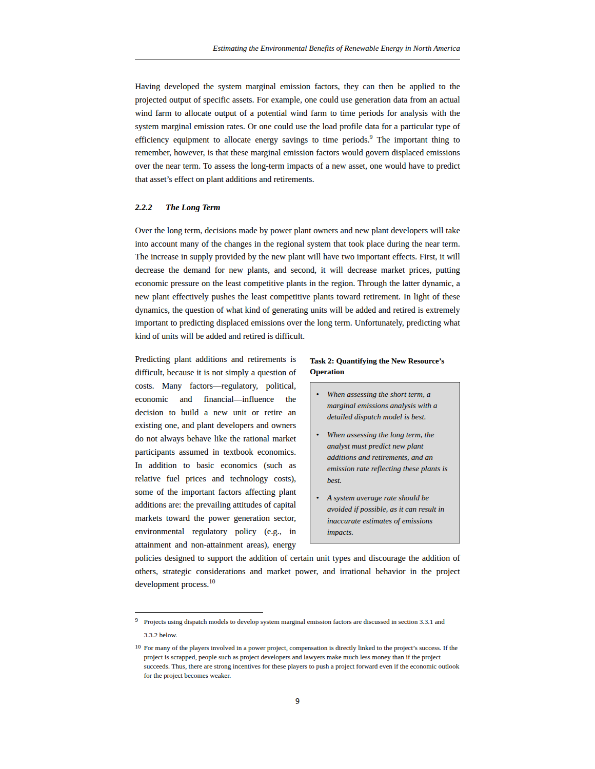Estimating the Environmental Benefits of Renewable Energy in North America
Having developed the system marginal emission factors, they can then be applied to the projected output of specific assets. For example, one could use generation data from an actual wind farm to allocate output of a potential wind farm to time periods for analysis with the system marginal emission rates. Or one could use the load profile data for a particular type of efficiency equipment to allocate energy savings to time periods.9 The important thing to remember, however, is that these marginal emission factors would govern displaced emissions over the near term. To assess the long-term impacts of a new asset, one would have to predict that asset’s effect on plant additions and retirements.
2.2.2 The Long Term
Over the long term, decisions made by power plant owners and new plant developers will take into account many of the changes in the regional system that took place during the near term. The increase in supply provided by the new plant will have two important effects. First, it will decrease the demand for new plants, and second, it will decrease market prices, putting economic pressure on the least competitive plants in the region. Through the latter dynamic, a new plant effectively pushes the least competitive plants toward retirement. In light of these dynamics, the question of what kind of generating units will be added and retired is extremely important to predicting displaced emissions over the long term. Unfortunately, predicting what kind of units will be added and retired is difficult.
Task 2: Quantifying the New Resource’s Operation
When assessing the short term, a marginal emissions analysis with a detailed dispatch model is best.
When assessing the long term, the analyst must predict new plant additions and retirements, and an emission rate reflecting these plants is best.
A system average rate should be avoided if possible, as it can result in inaccurate estimates of emissions impacts.
Predicting plant additions and retirements is difficult, because it is not simply a question of costs. Many factors—regulatory, political, economic and financial—influence the decision to build a new unit or retire an existing one, and plant developers and owners do not always behave like the rational market participants assumed in textbook economics. In addition to basic economics (such as relative fuel prices and technology costs), some of the important factors affecting plant additions are: the prevailing attitudes of capital markets toward the power generation sector, environmental regulatory policy (e.g., in attainment and non-attainment areas), energy policies designed to support the addition of certain unit types and discourage the addition of others, strategic considerations and market power, and irrational behavior in the project development process.10
9 Projects using dispatch models to develop system marginal emission factors are discussed in section 3.3.1 and
3.3.2 below.
10 For many of the players involved in a power project, compensation is directly linked to the project’s success. If the project is scrapped, people such as project developers and lawyers make much less money than if the project succeeds. Thus, there are strong incentives for these players to push a project forward even if the economic outlook for the project becomes weaker.
9